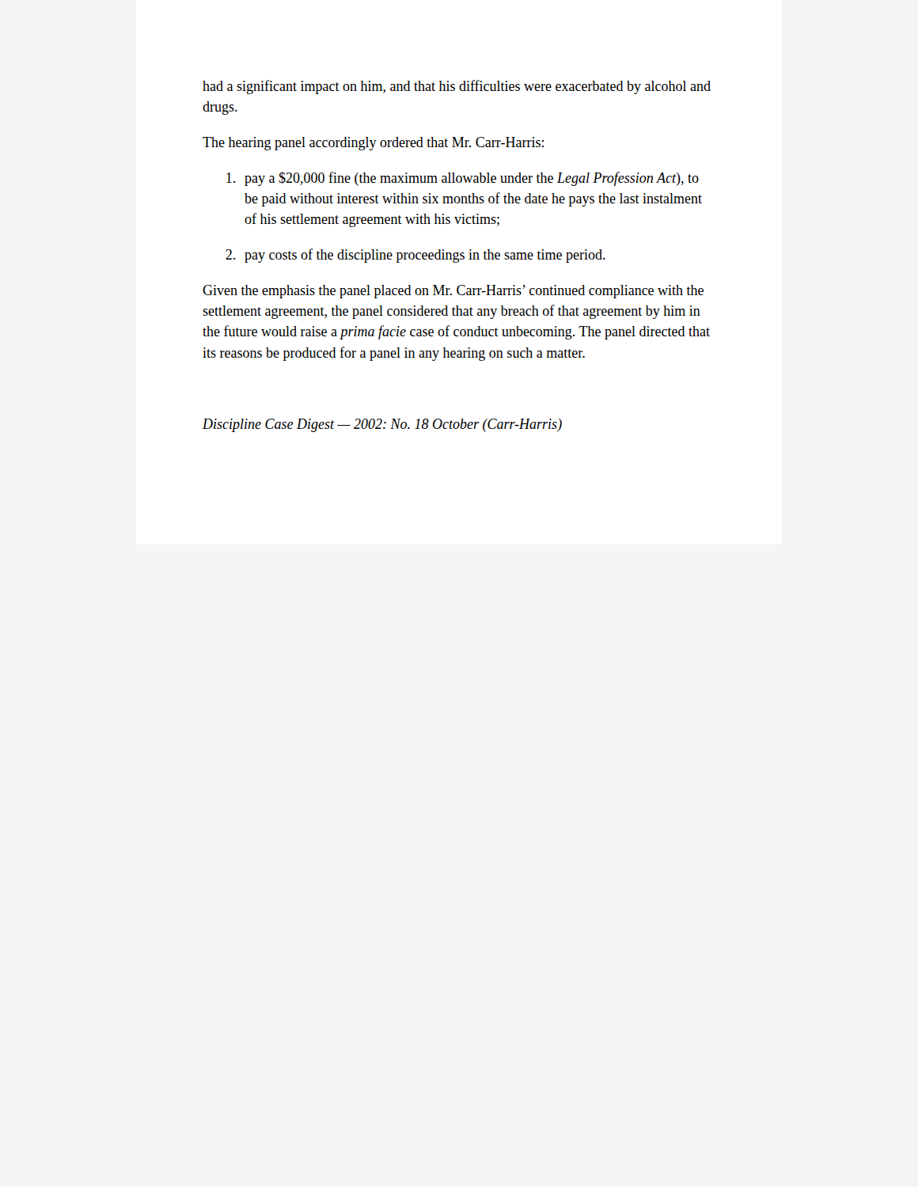had a significant impact on him, and that his difficulties were exacerbated by alcohol and drugs.
The hearing panel accordingly ordered that Mr. Carr-Harris:
pay a $20,000 fine (the maximum allowable under the Legal Profession Act), to be paid without interest within six months of the date he pays the last instalment of his settlement agreement with his victims;
pay costs of the discipline proceedings in the same time period.
Given the emphasis the panel placed on Mr. Carr-Harris’ continued compliance with the settlement agreement, the panel considered that any breach of that agreement by him in the future would raise a prima facie case of conduct unbecoming. The panel directed that its reasons be produced for a panel in any hearing on such a matter.
Discipline Case Digest — 2002: No. 18 October (Carr-Harris)